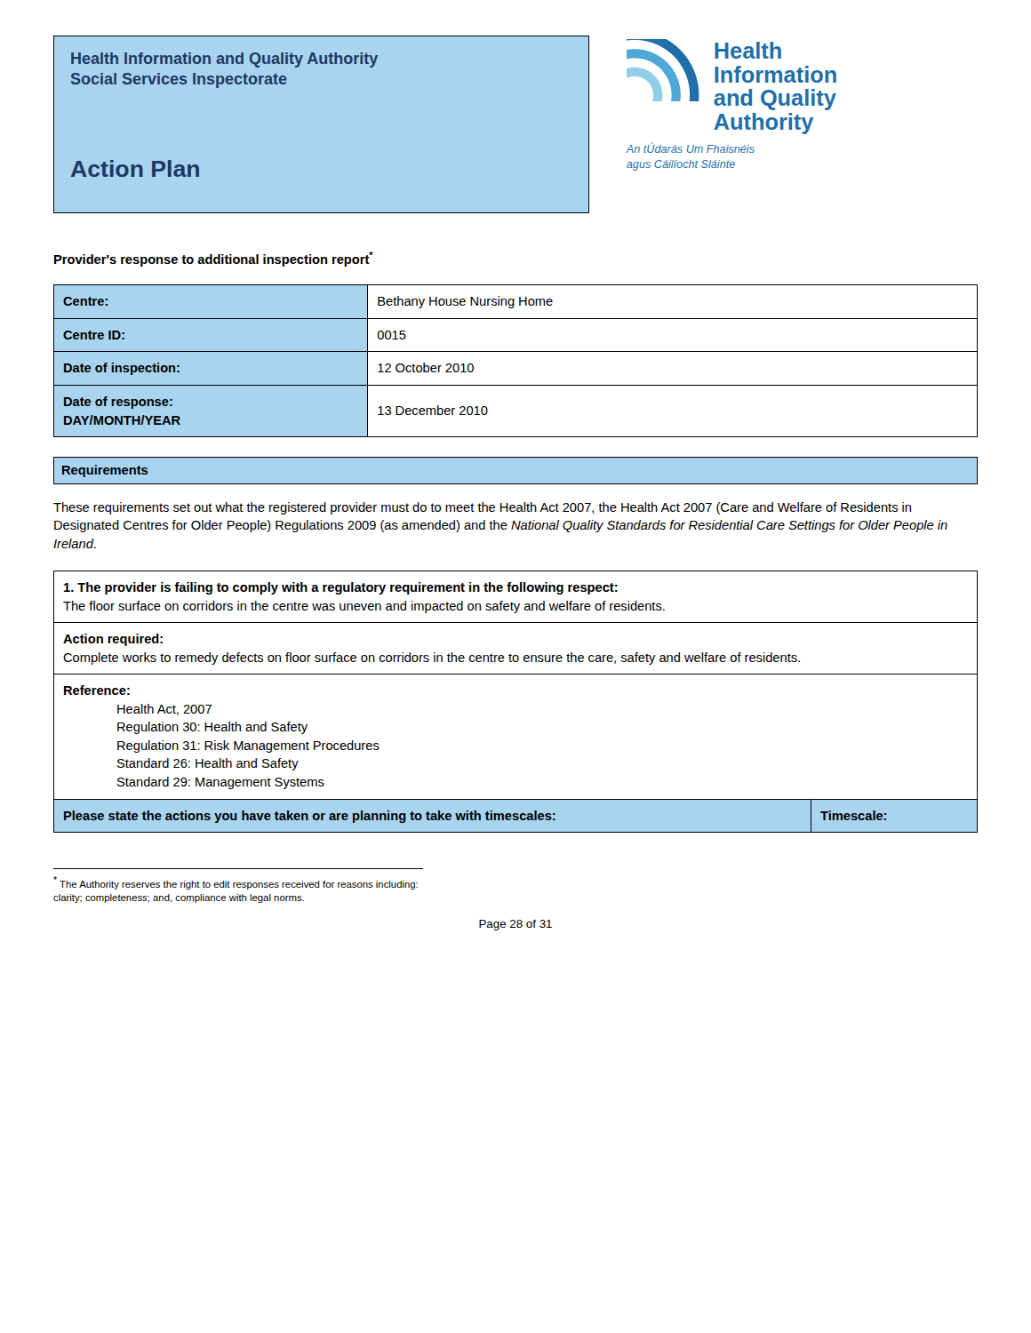Health Information and Quality Authority
Social Services Inspectorate
Action Plan
Health
Information
and Quality
Authority
An tÚdarás Um Fhaisnéis
agus Cáilíocht Sláinte
Provider's response to additional inspection report*
| Centre: | Bethany House Nursing Home |
| Centre ID: | 0015 |
| Date of inspection: | 12 October 2010 |
| Date of response: DAY/MONTH/YEAR | 13 December 2010 |
Requirements
These requirements set out what the registered provider must do to meet the Health Act 2007, the Health Act 2007 (Care and Welfare of Residents in Designated Centres for Older People) Regulations 2009 (as amended) and the National Quality Standards for Residential Care Settings for Older People in Ireland.
| 1. The provider is failing to comply with a regulatory requirement in the following respect: The floor surface on corridors in the centre was uneven and impacted on safety and welfare of residents. |
| Action required: Complete works to remedy defects on floor surface on corridors in the centre to ensure the care, safety and welfare of residents. |
| Reference: Health Act, 2007 Regulation 30: Health and Safety Regulation 31: Risk Management Procedures Standard 26: Health and Safety Standard 29: Management Systems |
| Please state the actions you have taken or are planning to take with timescales: | Timescale: |
* The Authority reserves the right to edit responses received for reasons including: clarity; completeness; and, compliance with legal norms.
Page 28 of 31